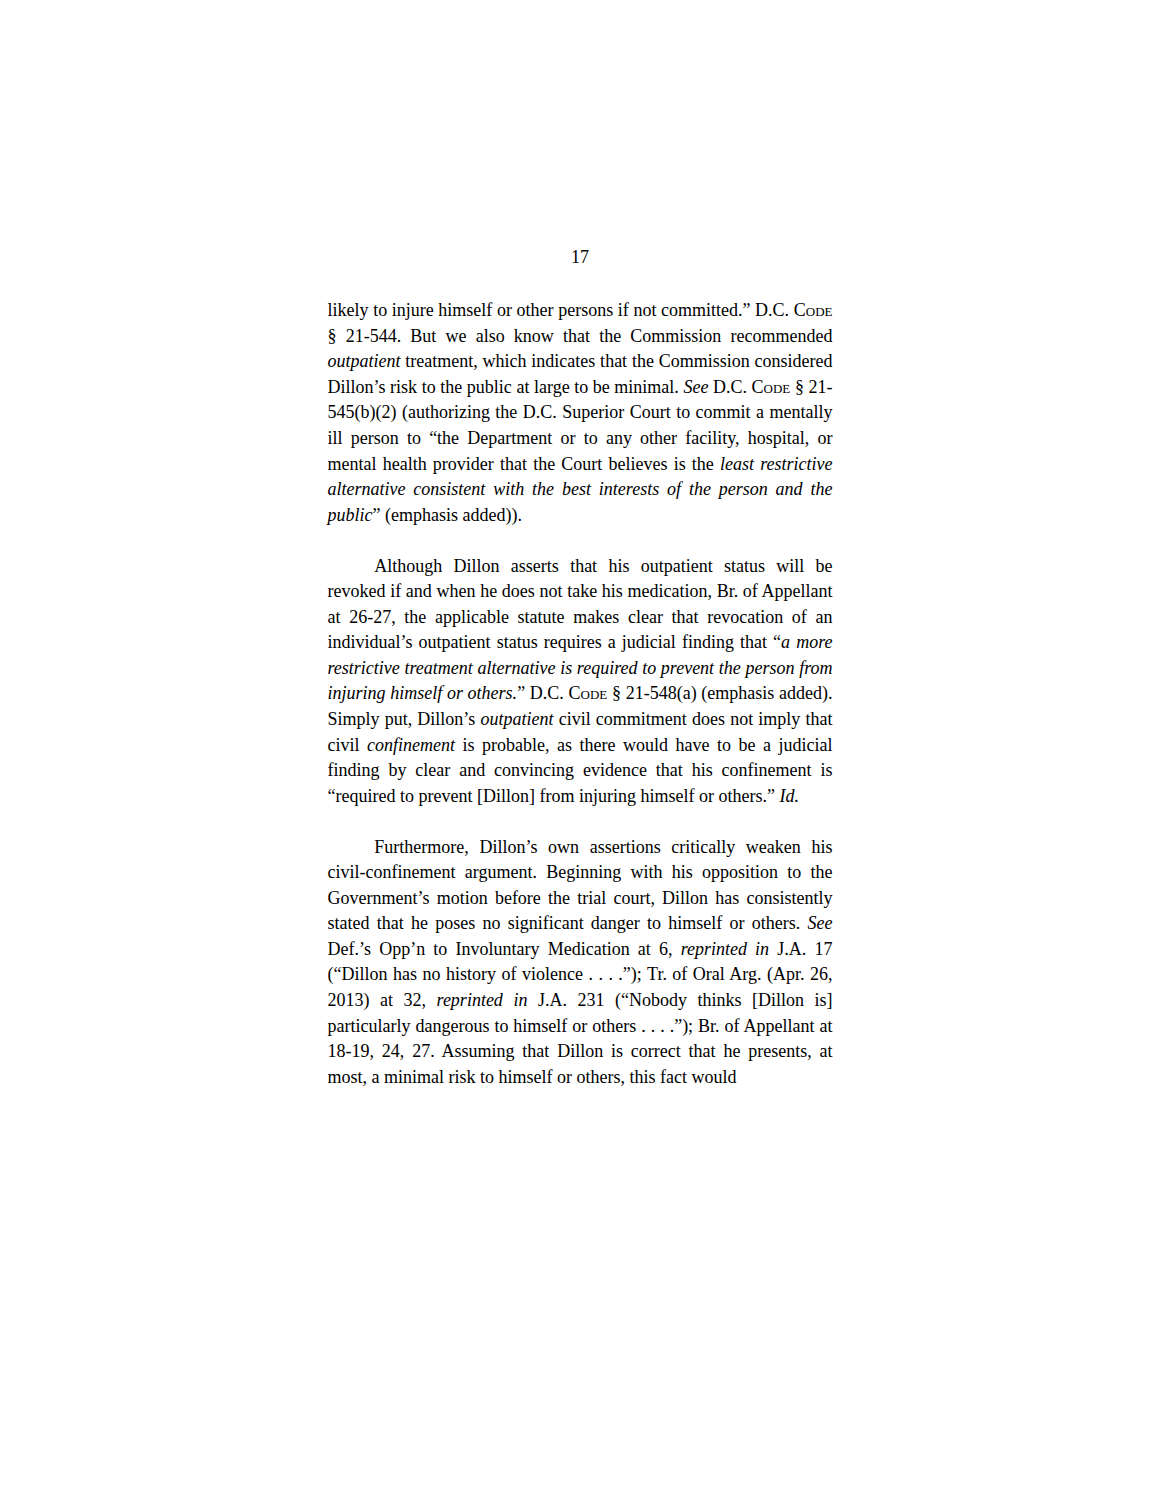17
likely to injure himself or other persons if not committed.” D.C. Code § 21-544. But we also know that the Commission recommended outpatient treatment, which indicates that the Commission considered Dillon’s risk to the public at large to be minimal. See D.C. Code § 21-545(b)(2) (authorizing the D.C. Superior Court to commit a mentally ill person to “the Department or to any other facility, hospital, or mental health provider that the Court believes is the least restrictive alternative consistent with the best interests of the person and the public” (emphasis added)).
Although Dillon asserts that his outpatient status will be revoked if and when he does not take his medication, Br. of Appellant at 26-27, the applicable statute makes clear that revocation of an individual’s outpatient status requires a judicial finding that “a more restrictive treatment alternative is required to prevent the person from injuring himself or others.” D.C. Code § 21-548(a) (emphasis added). Simply put, Dillon’s outpatient civil commitment does not imply that civil confinement is probable, as there would have to be a judicial finding by clear and convincing evidence that his confinement is “required to prevent [Dillon] from injuring himself or others.” Id.
Furthermore, Dillon’s own assertions critically weaken his civil-confinement argument. Beginning with his opposition to the Government’s motion before the trial court, Dillon has consistently stated that he poses no significant danger to himself or others. See Def.’s Opp’n to Involuntary Medication at 6, reprinted in J.A. 17 (“Dillon has no history of violence . . . .”); Tr. of Oral Arg. (Apr. 26, 2013) at 32, reprinted in J.A. 231 (“Nobody thinks [Dillon is] particularly dangerous to himself or others . . . .”); Br. of Appellant at 18-19, 24, 27. Assuming that Dillon is correct that he presents, at most, a minimal risk to himself or others, this fact would